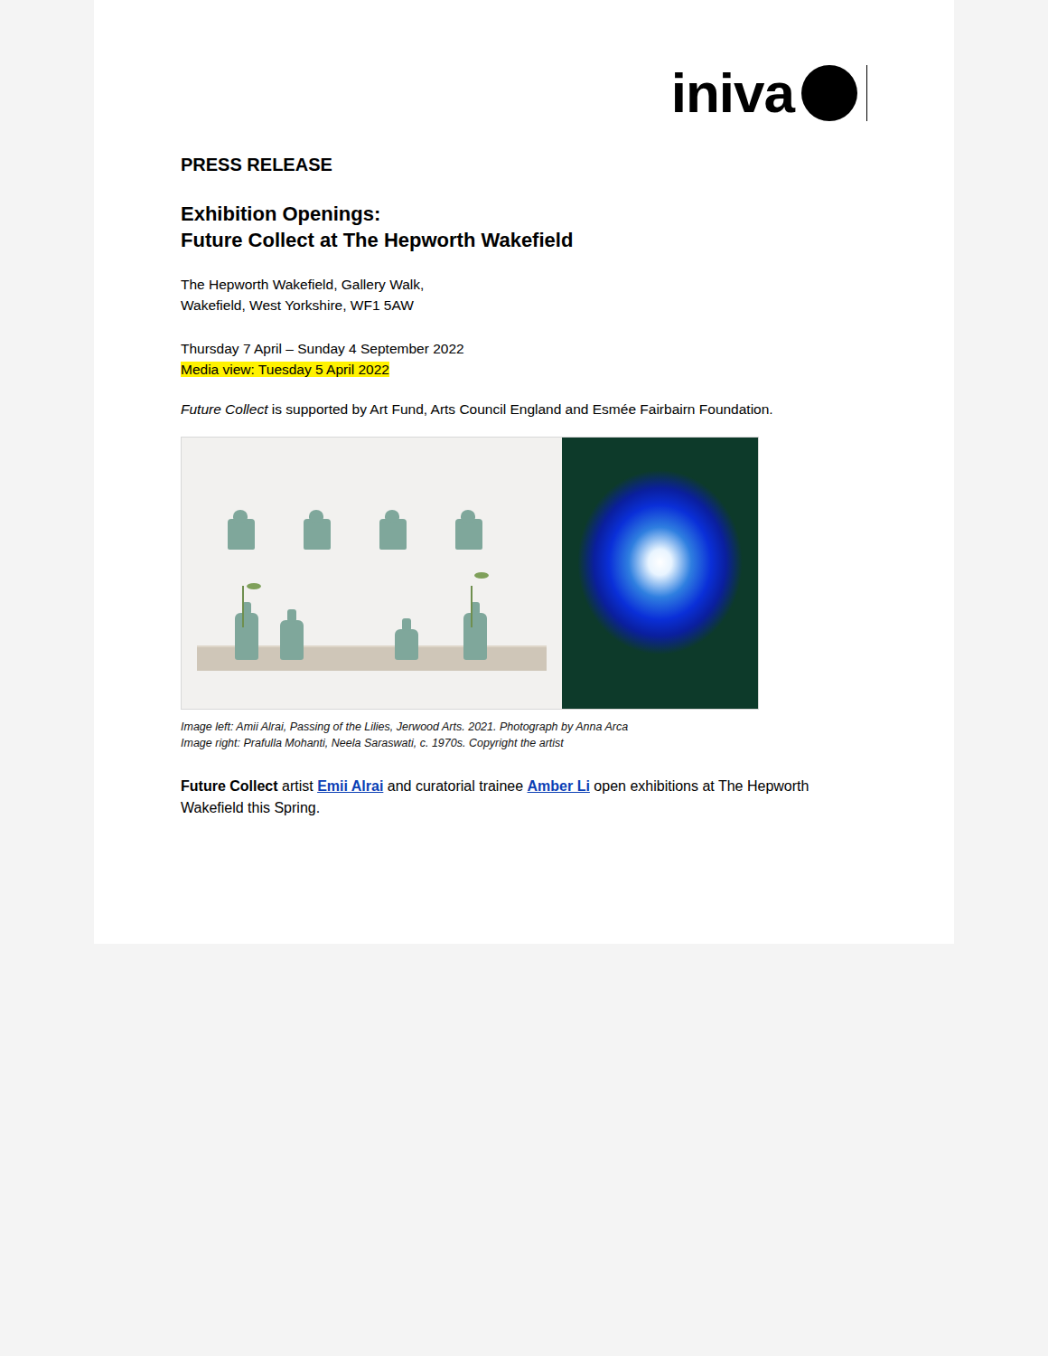iniva
PRESS RELEASE
Exhibition Openings:
Future Collect at The Hepworth Wakefield
The Hepworth Wakefield, Gallery Walk,
Wakefield, West Yorkshire, WF1 5AW
Thursday 7 April – Sunday 4 September 2022
Media view: Tuesday 5 April 2022
Future Collect is supported by Art Fund, Arts Council England and Esmée Fairbairn Foundation.
Image left: Amii Alrai, Passing of the Lilies, Jerwood Arts. 2021. Photograph by Anna Arca
Image right: Prafulla Mohanti, Neela Saraswati, c. 1970s. Copyright the artist
Future Collect artist Emii Alrai and curatorial trainee Amber Li open exhibitions at The Hepworth Wakefield this Spring.